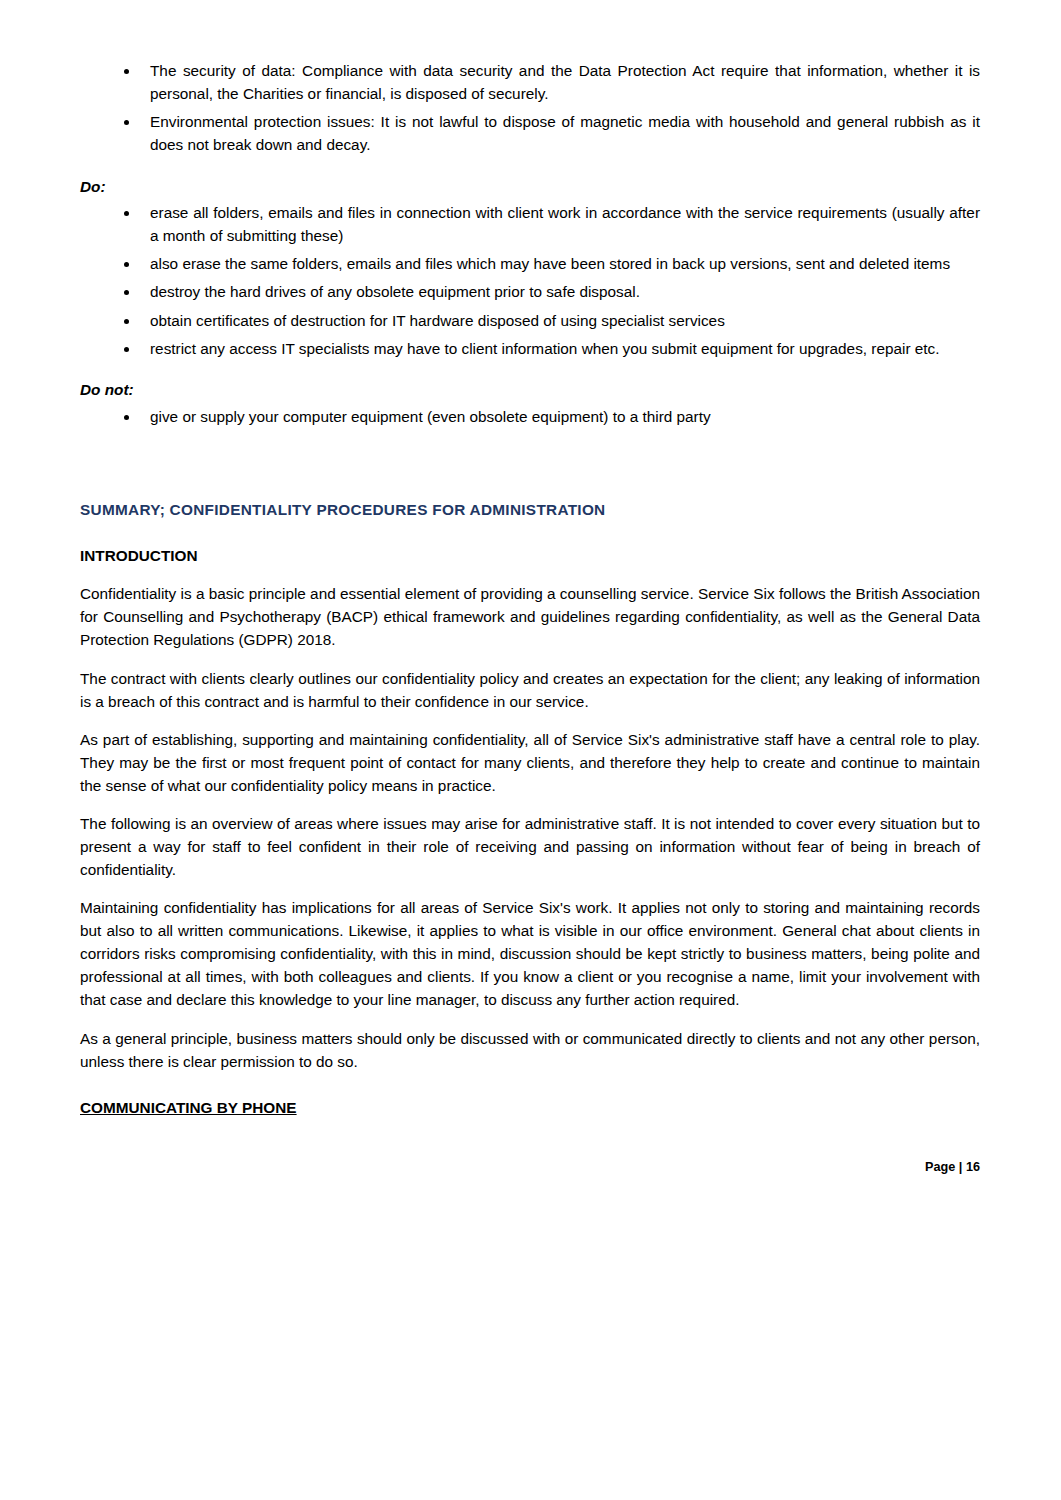The security of data: Compliance with data security and the Data Protection Act require that information, whether it is personal, the Charities or financial, is disposed of securely.
Environmental protection issues: It is not lawful to dispose of magnetic media with household and general rubbish as it does not break down and decay.
Do:
erase all folders, emails and files in connection with client work in accordance with the service requirements (usually after a month of submitting these)
also erase the same folders, emails and files which may have been stored in back up versions, sent and deleted items
destroy the hard drives of any obsolete equipment prior to safe disposal.
obtain certificates of destruction for IT hardware disposed of using specialist services
restrict any access IT specialists may have to client information when you submit equipment for upgrades, repair etc.
Do not:
give or supply your computer equipment (even obsolete equipment) to a third party
SUMMARY; CONFIDENTIALITY PROCEDURES FOR ADMINISTRATION
INTRODUCTION
Confidentiality is a basic principle and essential element of providing a counselling service. Service Six follows the British Association for Counselling and Psychotherapy (BACP) ethical framework and guidelines regarding confidentiality, as well as the General Data Protection Regulations (GDPR) 2018.
The contract with clients clearly outlines our confidentiality policy and creates an expectation for the client; any leaking of information is a breach of this contract and is harmful to their confidence in our service.
As part of establishing, supporting and maintaining confidentiality, all of Service Six's administrative staff have a central role to play. They may be the first or most frequent point of contact for many clients, and therefore they help to create and continue to maintain the sense of what our confidentiality policy means in practice.
The following is an overview of areas where issues may arise for administrative staff. It is not intended to cover every situation but to present a way for staff to feel confident in their role of receiving and passing on information without fear of being in breach of confidentiality.
Maintaining confidentiality has implications for all areas of Service Six's work. It applies not only to storing and maintaining records but also to all written communications. Likewise, it applies to what is visible in our office environment. General chat about clients in corridors risks compromising confidentiality, with this in mind, discussion should be kept strictly to business matters, being polite and professional at all times, with both colleagues and clients. If you know a client or you recognise a name, limit your involvement with that case and declare this knowledge to your line manager, to discuss any further action required.
As a general principle, business matters should only be discussed with or communicated directly to clients and not any other person, unless there is clear permission to do so.
COMMUNICATING BY PHONE
Page | 16